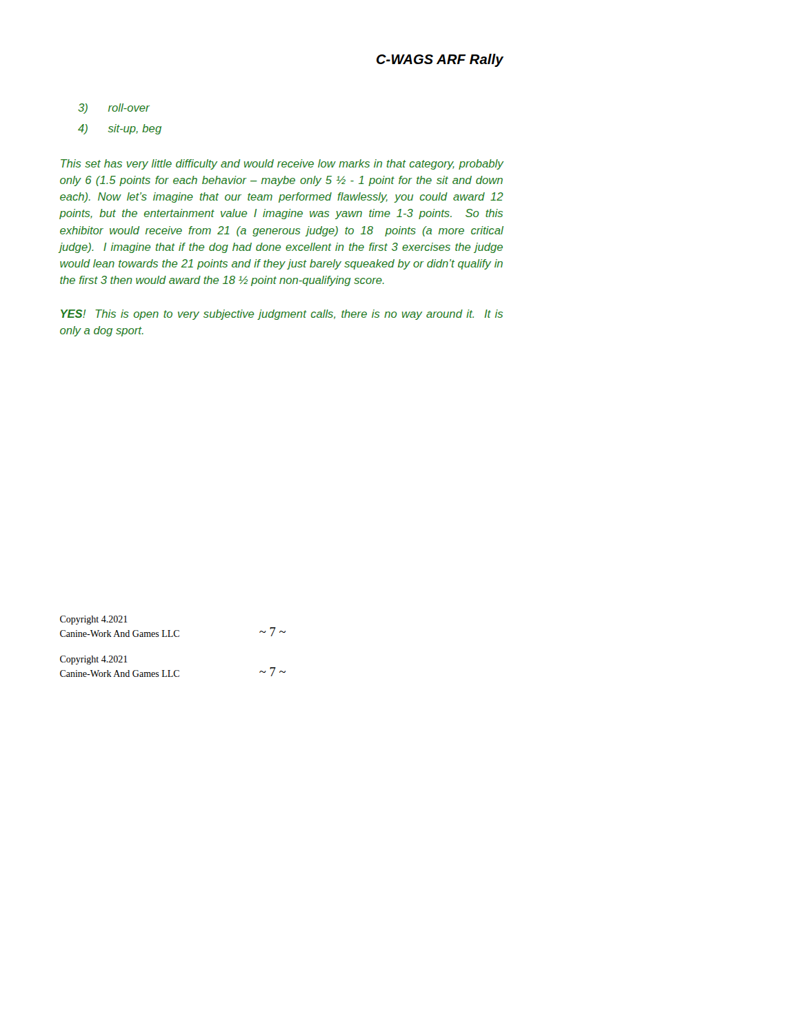C-WAGS ARF Rally
3) roll-over
4) sit-up, beg
This set has very little difficulty and would receive low marks in that category, probably only 6 (1.5 points for each behavior – maybe only 5 ½ - 1 point for the sit and down each). Now let’s imagine that our team performed flawlessly, you could award 12 points, but the entertainment value I imagine was yawn time 1-3 points. So this exhibitor would receive from 21 (a generous judge) to 18 points (a more critical judge). I imagine that if the dog had done excellent in the first 3 exercises the judge would lean towards the 21 points and if they just barely squeaked by or didn’t qualify in the first 3 then would award the 18 ½ point non-qualifying score.
YES! This is open to very subjective judgment calls, there is no way around it. It is only a dog sport.
Copyright 4.2021
Canine-Work And Games LLC
~ 7 ~
Copyright 4.2021
Canine-Work And Games LLC
~ 7 ~